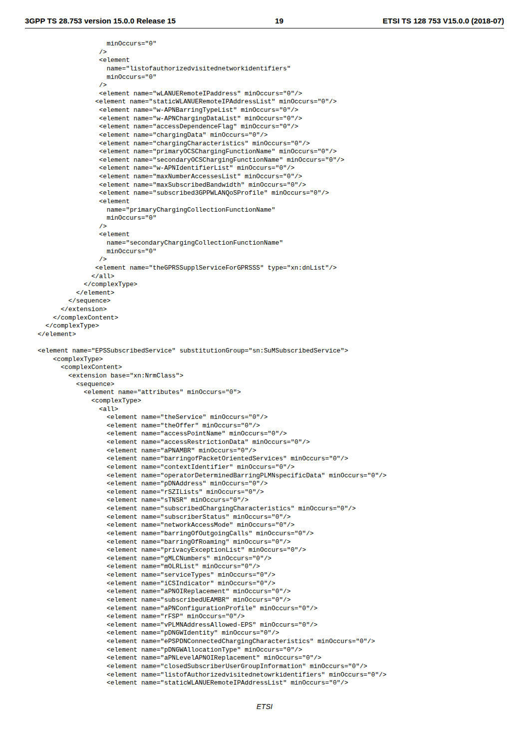3GPP TS 28.753 version 15.0.0 Release 15
19
ETSI TS 128 753 V15.0.0 (2018-07)
                  minOccurs="0"
                />
                <element
                  name="listofauthorizedvisitednetworkidentifiers"
                  minOccurs="0"
                />
                <element name="wLANUERemoteIPaddress" minOccurs="0"/>
               <element name="staticWLANUERemoteIPAddressList" minOccurs="0"/>
                <element name="w-APNBarringTypeList" minOccurs="0"/>
                <element name="w-APNChargingDataList" minOccurs="0"/>
                <element name="accessDependenceFlag" minOccurs="0"/>
                <element name="chargingData" minOccurs="0"/>
                <element name="chargingCharacteristics" minOccurs="0"/>
                <element name="primaryOCSChargingFunctionName" minOccurs="0"/>
                <element name="secondaryOCSChargingFunctionName" minOccurs="0"/>
                <element name="w-APNIdentifierList" minOccurs="0"/>
                <element name="maxNumberAccessesList" minOccurs="0"/>
                <element name="maxSubscribedBandwidth" minOccurs="0"/>
                <element name="subscribed3GPPWLANQoSProfile" minOccurs="0"/>
                <element
                  name="primaryChargingCollectionFunctionName"
                  minOccurs="0"
                />
                <element
                  name="secondaryChargingCollectionFunctionName"
                  minOccurs="0"
                />
               <element name="theGPRSSupplServiceForGPRSSS" type="xn:dnList"/>
              </all>
            </complexType>
          </element>
        </sequence>
      </extension>
    </complexContent>
  </complexType>
</element>

<element name="EPSSubscribedService" substitutionGroup="sn:SuMSubscribedService">
    <complexType>
      <complexContent>
        <extension base="xn:NrmClass">
          <sequence>
            <element name="attributes" minOccurs="0">
              <complexType>
                <all>
                  <element name="theService" minOccurs="0"/>
                  <element name="theOffer" minOccurs="0"/>
                  <element name="accessPointName" minOccurs="0"/>
                  <element name="accessRestrictionData" minOccurs="0"/>
                  <element name="aPNAMBR" minOccurs="0"/>
                  <element name="barringofPacketOrientedServices" minOccurs="0"/>
                  <element name="contextIdentifier" minOccurs="0"/>
                  <element name="operatorDeterminedBarringPLMNspecificData" minOccurs="0"/>
                  <element name="pDNAddress" minOccurs="0"/>
                  <element name="rSZILists" minOccurs="0"/>
                  <element name="sTNSR" minOccurs="0"/>
                  <element name="subscribedChargingCharacteristics" minOccurs="0"/>
                  <element name="subscriberStatus" minOccurs="0"/>
                  <element name="networkAccessMode" minOccurs="0"/>
                  <element name="barringOfOutgoingCalls" minOccurs="0"/>
                  <element name="barringOfRoaming" minOccurs="0"/>
                  <element name="privacyExceptionList" minOccurs="0"/>
                  <element name="gMLCNumbers" minOccurs="0"/>
                  <element name="mOLRList" minOccurs="0"/>
                  <element name="serviceTypes" minOccurs="0"/>
                  <element name="iCSIndicator" minOccurs="0"/>
                  <element name="aPNOIReplacement" minOccurs="0"/>
                  <element name="subscribedUEAMBR" minOccurs="0"/>
                  <element name="aPNConfigurationProfile" minOccurs="0"/>
                  <element name="rFSP" minOccurs="0"/>
                  <element name="vPLMNAddressAllowed-EPS" minOccurs="0"/>
                  <element name="pDNGWIdentity" minOccurs="0"/>
                  <element name="ePSPDNConnectedChargingCharacteristics" minOccurs="0"/>
                  <element name="pDNGWAllocationType" minOccurs="0"/>
                  <element name="aPNLevelAPNOIReplacement" minOccurs="0"/>
                  <element name="closedSubscriberUserGroupInformation" minOccurs="0"/>
                  <element name="listofAuthorizedvisitednetowrkidentifiers" minOccurs="0"/>
                  <element name="staticWLANUERemoteIPAddressList" minOccurs="0"/>
ETSI